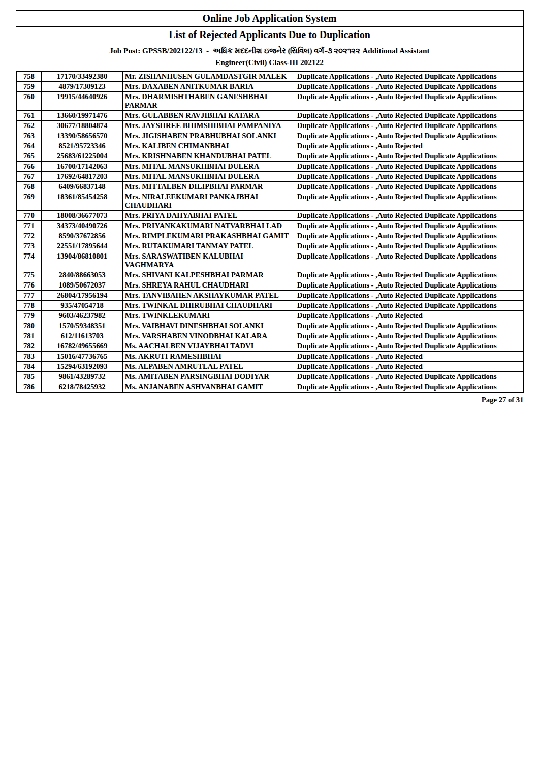Online Job Application System
List of Rejected Applicants Due to Duplication
Job Post: GPSSB/202122/13 - અધિક મદદનીશ ઇજનેર (સિવિલ) વર્ગ-૩ ૨૦૨૧૨૨ Additional Assistant
Engineer(Civil) Class-III 202122
| 758 | 17170/33492380 | Mr. ZISHANHUSEN GULAMDASTGIR MALEK | Duplicate Applications - ,Auto Rejected Duplicate Applications |
| 759 | 4879/17309123 | Mrs. DAXABEN ANITKUMAR BARIA | Duplicate Applications - ,Auto Rejected Duplicate Applications |
| 760 | 19915/44640926 | Mrs. DHARMISHTHABEN GANESHBHAI PARMAR | Duplicate Applications - ,Auto Rejected Duplicate Applications |
| 761 | 13660/19971476 | Mrs. GULABBEN RAVJIBHAI KATARA | Duplicate Applications - ,Auto Rejected Duplicate Applications |
| 762 | 30677/18804874 | Mrs. JAYSHREE BHIMSHIBHAI PAMPANIYA | Duplicate Applications - ,Auto Rejected Duplicate Applications |
| 763 | 13390/58656570 | Mrs. JIGISHABEN PRABHUBHAI SOLANKI | Duplicate Applications - ,Auto Rejected Duplicate Applications |
| 764 | 8521/95723346 | Mrs. KALIBEN CHIMANBHAI | Duplicate Applications - ,Auto Rejected |
| 765 | 25683/61225004 | Mrs. KRISHNABEN KHANDUBHAI PATEL | Duplicate Applications - ,Auto Rejected Duplicate Applications |
| 766 | 16700/17142063 | Mrs. MITAL MANSUKHBHAI DULERA | Duplicate Applications - ,Auto Rejected Duplicate Applications |
| 767 | 17692/64817203 | Mrs. MITAL MANSUKHBHAI DULERA | Duplicate Applications - ,Auto Rejected Duplicate Applications |
| 768 | 6409/66837148 | Mrs. MITTALBEN DILIPBHAI PARMAR | Duplicate Applications - ,Auto Rejected Duplicate Applications |
| 769 | 18361/85454258 | Mrs. NIRALEEKUMARI PANKAJBHAI CHAUDHARI | Duplicate Applications - ,Auto Rejected Duplicate Applications |
| 770 | 18008/36677073 | Mrs. PRIYA DAHYABHAI PATEL | Duplicate Applications - ,Auto Rejected Duplicate Applications |
| 771 | 34373/40490726 | Mrs. PRIYANKAKUMARI NATVARBHAI LAD | Duplicate Applications - ,Auto Rejected Duplicate Applications |
| 772 | 8590/37672856 | Mrs. RIMPLEKUMARI PRAKASHBHAI GAMIT | Duplicate Applications - ,Auto Rejected Duplicate Applications |
| 773 | 22551/17895644 | Mrs. RUTAKUMARI TANMAY PATEL | Duplicate Applications - ,Auto Rejected Duplicate Applications |
| 774 | 13904/86810801 | Mrs. SARASWATIBEN KALUBHAI VAGHMARYA | Duplicate Applications - ,Auto Rejected Duplicate Applications |
| 775 | 2840/88663053 | Mrs. SHIVANI KALPESHBHAI PARMAR | Duplicate Applications - ,Auto Rejected Duplicate Applications |
| 776 | 1089/50672037 | Mrs. SHREYA RAHUL CHAUDHARI | Duplicate Applications - ,Auto Rejected Duplicate Applications |
| 777 | 26804/17956194 | Mrs. TANVIBAHEN AKSHAYKUMAR PATEL | Duplicate Applications - ,Auto Rejected Duplicate Applications |
| 778 | 935/47054718 | Mrs. TWINKAL DHIRUBHAI CHAUDHARI | Duplicate Applications - ,Auto Rejected Duplicate Applications |
| 779 | 9603/46237982 | Mrs. TWINKLEKUMARI | Duplicate Applications - ,Auto Rejected |
| 780 | 1570/59348351 | Mrs. VAIBHAVI DINESHBHAI SOLANKI | Duplicate Applications - ,Auto Rejected Duplicate Applications |
| 781 | 612/11613703 | Mrs. VARSHABEN VINODBHAI KALARA | Duplicate Applications - ,Auto Rejected Duplicate Applications |
| 782 | 16782/49655669 | Ms. AACHALBEN VIJAYBHAI TADVI | Duplicate Applications - ,Auto Rejected Duplicate Applications |
| 783 | 15016/47736765 | Ms. AKRUTI RAMESHBHAI | Duplicate Applications - ,Auto Rejected |
| 784 | 15294/63192093 | Ms. ALPABEN AMRUTLAL PATEL | Duplicate Applications - ,Auto Rejected |
| 785 | 9861/43289732 | Ms. AMITABEN PARSINGBHAI DODIYAR | Duplicate Applications - ,Auto Rejected Duplicate Applications |
| 786 | 6218/78425932 | Ms. ANJANABEN ASHVANBHAI GAMIT | Duplicate Applications - ,Auto Rejected Duplicate Applications |
Page 27 of 31